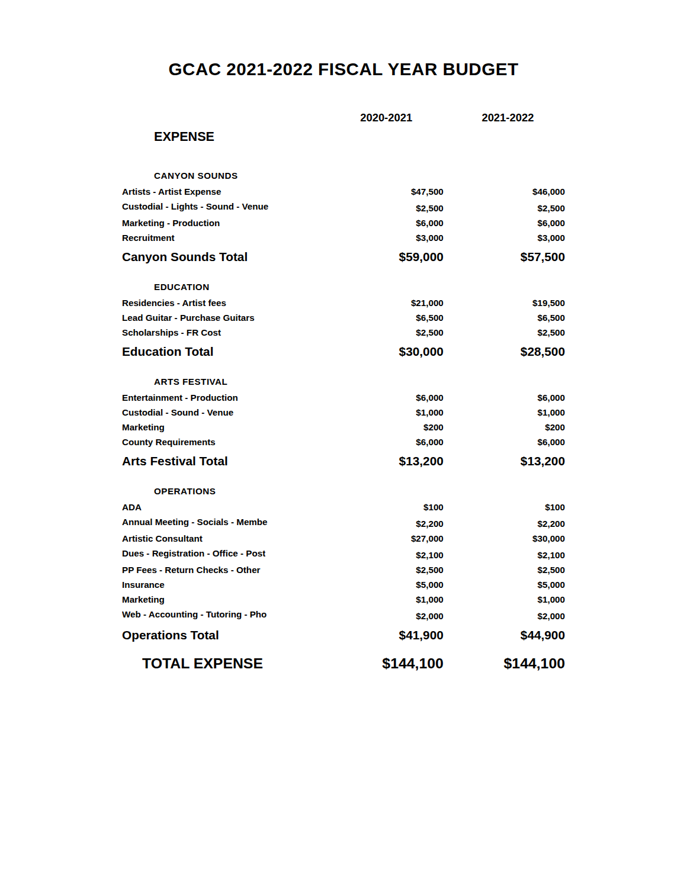GCAC 2021-2022 FISCAL YEAR BUDGET
| | 2020-2021 | 2021-2022 |
| --- | --- | --- |
| EXPENSE |
| CANYON SOUNDS |
| Artists - Artist Expense | $47,500 | $46,000 |
| Custodial - Lights - Sound - Venue | $2,500 | $2,500 |
| Marketing - Production | $6,000 | $6,000 |
| Recruitment | $3,000 | $3,000 |
| Canyon Sounds Total | $59,000 | $57,500 |
| EDUCATION |
| Residencies - Artist fees | $21,000 | $19,500 |
| Lead Guitar - Purchase Guitars | $6,500 | $6,500 |
| Scholarships - FR Cost | $2,500 | $2,500 |
| Education Total | $30,000 | $28,500 |
| ARTS FESTIVAL |
| Entertainment - Production | $6,000 | $6,000 |
| Custodial - Sound - Venue | $1,000 | $1,000 |
| Marketing | $200 | $200 |
| County Requirements | $6,000 | $6,000 |
| Arts Festival Total | $13,200 | $13,200 |
| OPERATIONS |
| ADA | $100 | $100 |
| Annual Meeting - Socials - Membe | $2,200 | $2,200 |
| Artistic Consultant | $27,000 | $30,000 |
| Dues - Registration - Office - Post | $2,100 | $2,100 |
| PP Fees - Return Checks - Other | $2,500 | $2,500 |
| Insurance | $5,000 | $5,000 |
| Marketing | $1,000 | $1,000 |
| Web - Accounting - Tutoring - Pho | $2,000 | $2,000 |
| Operations Total | $41,900 | $44,900 |
| TOTAL EXPENSE | $144,100 | $144,100 |